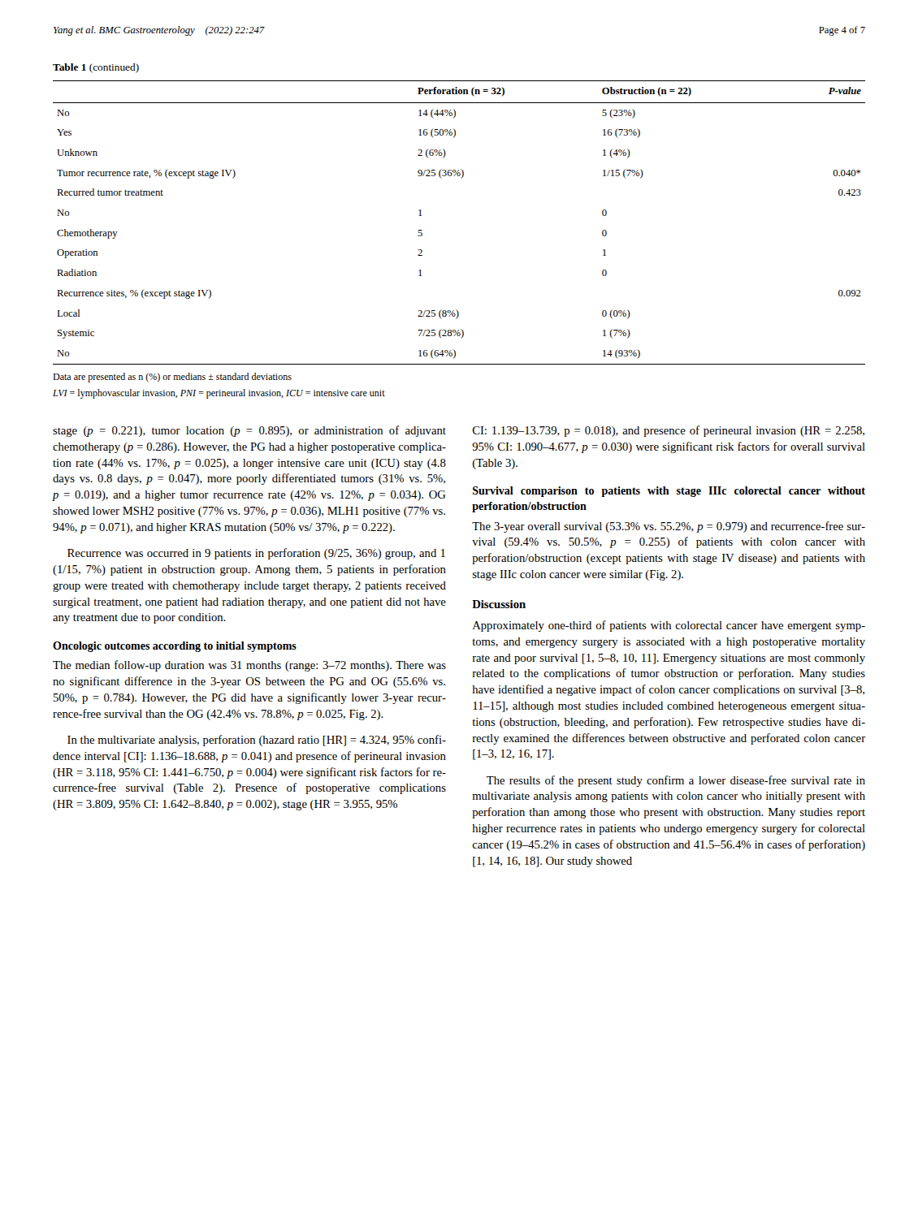Yang et al. BMC Gastroenterology (2022) 22:247
Page 4 of 7
Table 1 (continued)
| | Perforation (n = 32) | Obstruction (n = 22) | P-value |
| --- | --- | --- | --- |
| No | 14 (44%) | 5 (23%) | |
| Yes | 16 (50%) | 16 (73%) | |
| Unknown | 2 (6%) | 1 (4%) | |
| Tumor recurrence rate, % (except stage IV) | 9/25 (36%) | 1/15 (7%) | 0.040* |
| Recurred tumor treatment | | | 0.423 |
| No | 1 | 0 | |
| Chemotherapy | 5 | 0 | |
| Operation | 2 | 1 | |
| Radiation | 1 | 0 | |
| Recurrence sites, % (except stage IV) | | | 0.092 |
| Local | 2/25 (8%) | 0 (0%) | |
| Systemic | 7/25 (28%) | 1 (7%) | |
| No | 16 (64%) | 14 (93%) | |
Data are presented as n (%) or medians ± standard deviations
LVI = lymphovascular invasion, PNI = perineural invasion, ICU = intensive care unit
stage (p = 0.221), tumor location (p = 0.895), or administration of adjuvant chemotherapy (p = 0.286). However, the PG had a higher postoperative complication rate (44% vs. 17%, p = 0.025), a longer intensive care unit (ICU) stay (4.8 days vs. 0.8 days, p = 0.047), more poorly differentiated tumors (31% vs. 5%, p = 0.019), and a higher tumor recurrence rate (42% vs. 12%, p = 0.034). OG showed lower MSH2 positive (77% vs. 97%, p = 0.036), MLH1 positive (77% vs. 94%, p = 0.071), and higher KRAS mutation (50% vs/ 37%, p = 0.222).
Recurrence was occurred in 9 patients in perforation (9/25, 36%) group, and 1 (1/15, 7%) patient in obstruction group. Among them, 5 patients in perforation group were treated with chemotherapy include target therapy, 2 patients received surgical treatment, one patient had radiation therapy, and one patient did not have any treatment due to poor condition.
Oncologic outcomes according to initial symptoms
The median follow-up duration was 31 months (range: 3–72 months). There was no significant difference in the 3-year OS between the PG and OG (55.6% vs. 50%, p = 0.784). However, the PG did have a significantly lower 3-year recurrence-free survival than the OG (42.4% vs. 78.8%, p = 0.025, Fig. 2).
In the multivariate analysis, perforation (hazard ratio [HR] = 4.324, 95% confidence interval [CI]: 1.136–18.688, p = 0.041) and presence of perineural invasion (HR = 3.118, 95% CI: 1.441–6.750, p = 0.004) were significant risk factors for recurrence-free survival (Table 2). Presence of postoperative complications (HR = 3.809, 95% CI: 1.642–8.840, p = 0.002), stage (HR = 3.955, 95%
CI: 1.139–13.739, p = 0.018), and presence of perineural invasion (HR = 2.258, 95% CI: 1.090–4.677, p = 0.030) were significant risk factors for overall survival (Table 3).
Survival comparison to patients with stage IIIc colorectal cancer without perforation/obstruction
The 3-year overall survival (53.3% vs. 55.2%, p = 0.979) and recurrence-free survival (59.4% vs. 50.5%, p = 0.255) of patients with colon cancer with perforation/obstruction (except patients with stage IV disease) and patients with stage IIIc colon cancer were similar (Fig. 2).
Discussion
Approximately one-third of patients with colorectal cancer have emergent symptoms, and emergency surgery is associated with a high postoperative mortality rate and poor survival [1, 5–8, 10, 11]. Emergency situations are most commonly related to the complications of tumor obstruction or perforation. Many studies have identified a negative impact of colon cancer complications on survival [3–8, 11–15], although most studies included combined heterogeneous emergent situations (obstruction, bleeding, and perforation). Few retrospective studies have directly examined the differences between obstructive and perforated colon cancer [1–3, 12, 16, 17].
The results of the present study confirm a lower disease-free survival rate in multivariate analysis among patients with colon cancer who initially present with perforation than among those who present with obstruction. Many studies report higher recurrence rates in patients who undergo emergency surgery for colorectal cancer (19–45.2% in cases of obstruction and 41.5–56.4% in cases of perforation) [1, 14, 16, 18]. Our study showed